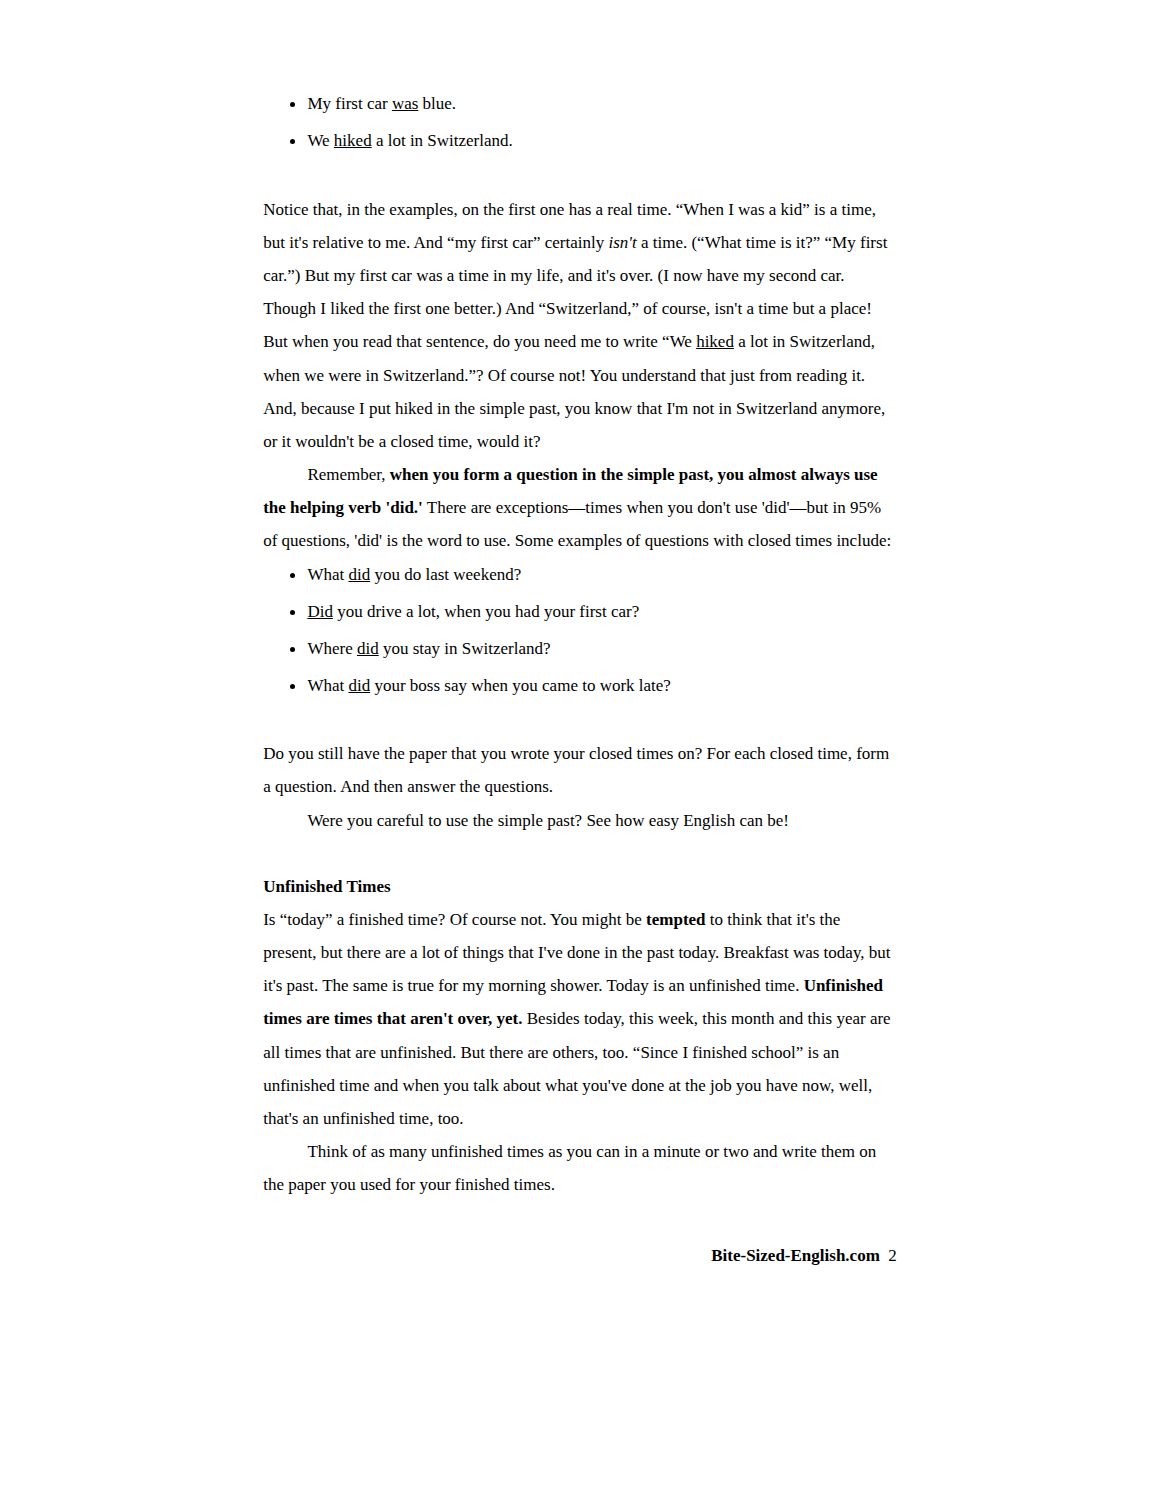My first car was blue.
We hiked a lot in Switzerland.
Notice that, in the examples, on the first one has a real time. “When I was a kid” is a time, but it's relative to me. And “my first car” certainly isn't a time. (“What time is it?” “My first car.”) But my first car was a time in my life, and it's over. (I now have my second car. Though I liked the first one better.) And “Switzerland,” of course, isn't a time but a place! But when you read that sentence, do you need me to write “We hiked a lot in Switzerland, when we were in Switzerland.”? Of course not! You understand that just from reading it. And, because I put hiked in the simple past, you know that I'm not in Switzerland anymore, or it wouldn't be a closed time, would it?
Remember, when you form a question in the simple past, you almost always use the helping verb 'did.' There are exceptions—times when you don't use 'did'—but in 95% of questions, 'did' is the word to use. Some examples of questions with closed times include:
What did you do last weekend?
Did you drive a lot, when you had your first car?
Where did you stay in Switzerland?
What did your boss say when you came to work late?
Do you still have the paper that you wrote your closed times on? For each closed time, form a question. And then answer the questions.
Were you careful to use the simple past? See how easy English can be!
Unfinished Times
Is “today” a finished time? Of course not. You might be tempted to think that it's the present, but there are a lot of things that I've done in the past today. Breakfast was today, but it's past. The same is true for my morning shower. Today is an unfinished time. Unfinished times are times that aren't over, yet. Besides today, this week, this month and this year are all times that are unfinished. But there are others, too. “Since I finished school” is an unfinished time and when you talk about what you've done at the job you have now, well, that's an unfinished time, too.
Think of as many unfinished times as you can in a minute or two and write them on the paper you used for your finished times.
Bite-Sized-English.com 2